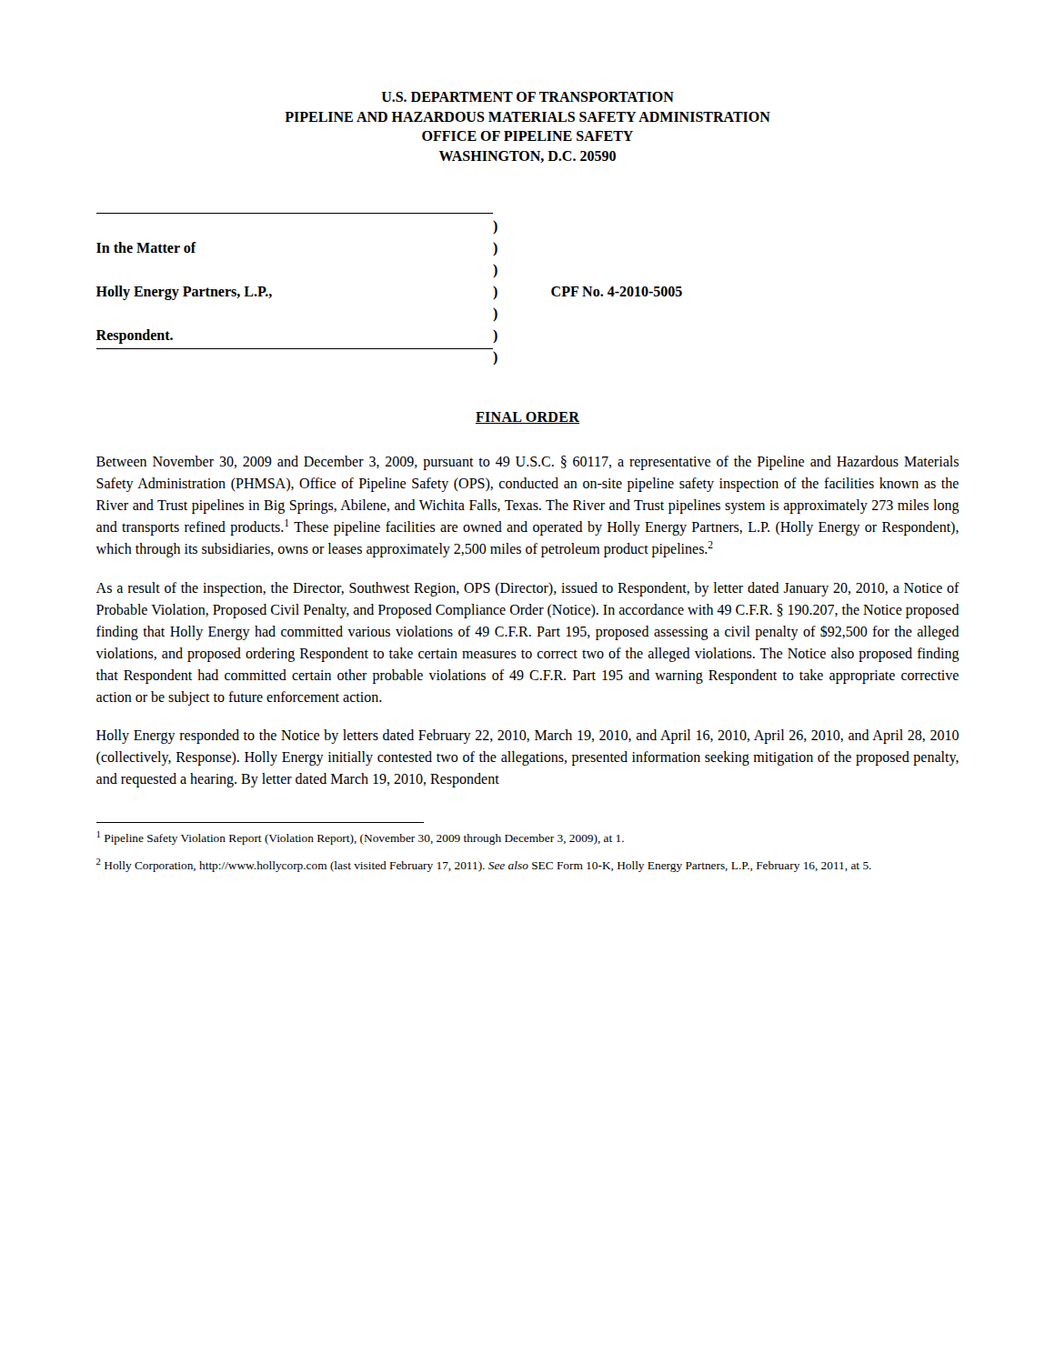U.S. DEPARTMENT OF TRANSPORTATION
PIPELINE AND HAZARDOUS MATERIALS SAFETY ADMINISTRATION
OFFICE OF PIPELINE SAFETY
WASHINGTON, D.C. 20590
| | ) | |
| In the Matter of | ) | |
| | ) | |
| Holly Energy Partners, L.P., | ) | CPF No. 4-2010-5005 |
| | ) | |
| Respondent. | ) | |
| | ) | |
FINAL ORDER
Between November 30, 2009 and December 3, 2009, pursuant to 49 U.S.C. § 60117, a representative of the Pipeline and Hazardous Materials Safety Administration (PHMSA), Office of Pipeline Safety (OPS), conducted an on-site pipeline safety inspection of the facilities known as the River and Trust pipelines in Big Springs, Abilene, and Wichita Falls, Texas. The River and Trust pipelines system is approximately 273 miles long and transports refined products.1 These pipeline facilities are owned and operated by Holly Energy Partners, L.P. (Holly Energy or Respondent), which through its subsidiaries, owns or leases approximately 2,500 miles of petroleum product pipelines.2
As a result of the inspection, the Director, Southwest Region, OPS (Director), issued to Respondent, by letter dated January 20, 2010, a Notice of Probable Violation, Proposed Civil Penalty, and Proposed Compliance Order (Notice). In accordance with 49 C.F.R. § 190.207, the Notice proposed finding that Holly Energy had committed various violations of 49 C.F.R. Part 195, proposed assessing a civil penalty of $92,500 for the alleged violations, and proposed ordering Respondent to take certain measures to correct two of the alleged violations. The Notice also proposed finding that Respondent had committed certain other probable violations of 49 C.F.R. Part 195 and warning Respondent to take appropriate corrective action or be subject to future enforcement action.
Holly Energy responded to the Notice by letters dated February 22, 2010, March 19, 2010, and April 16, 2010, April 26, 2010, and April 28, 2010 (collectively, Response). Holly Energy initially contested two of the allegations, presented information seeking mitigation of the proposed penalty, and requested a hearing. By letter dated March 19, 2010, Respondent
1 Pipeline Safety Violation Report (Violation Report), (November 30, 2009 through December 3, 2009), at 1.
2 Holly Corporation, http://www.hollycorp.com (last visited February 17, 2011). See also SEC Form 10-K, Holly Energy Partners, L.P., February 16, 2011, at 5.